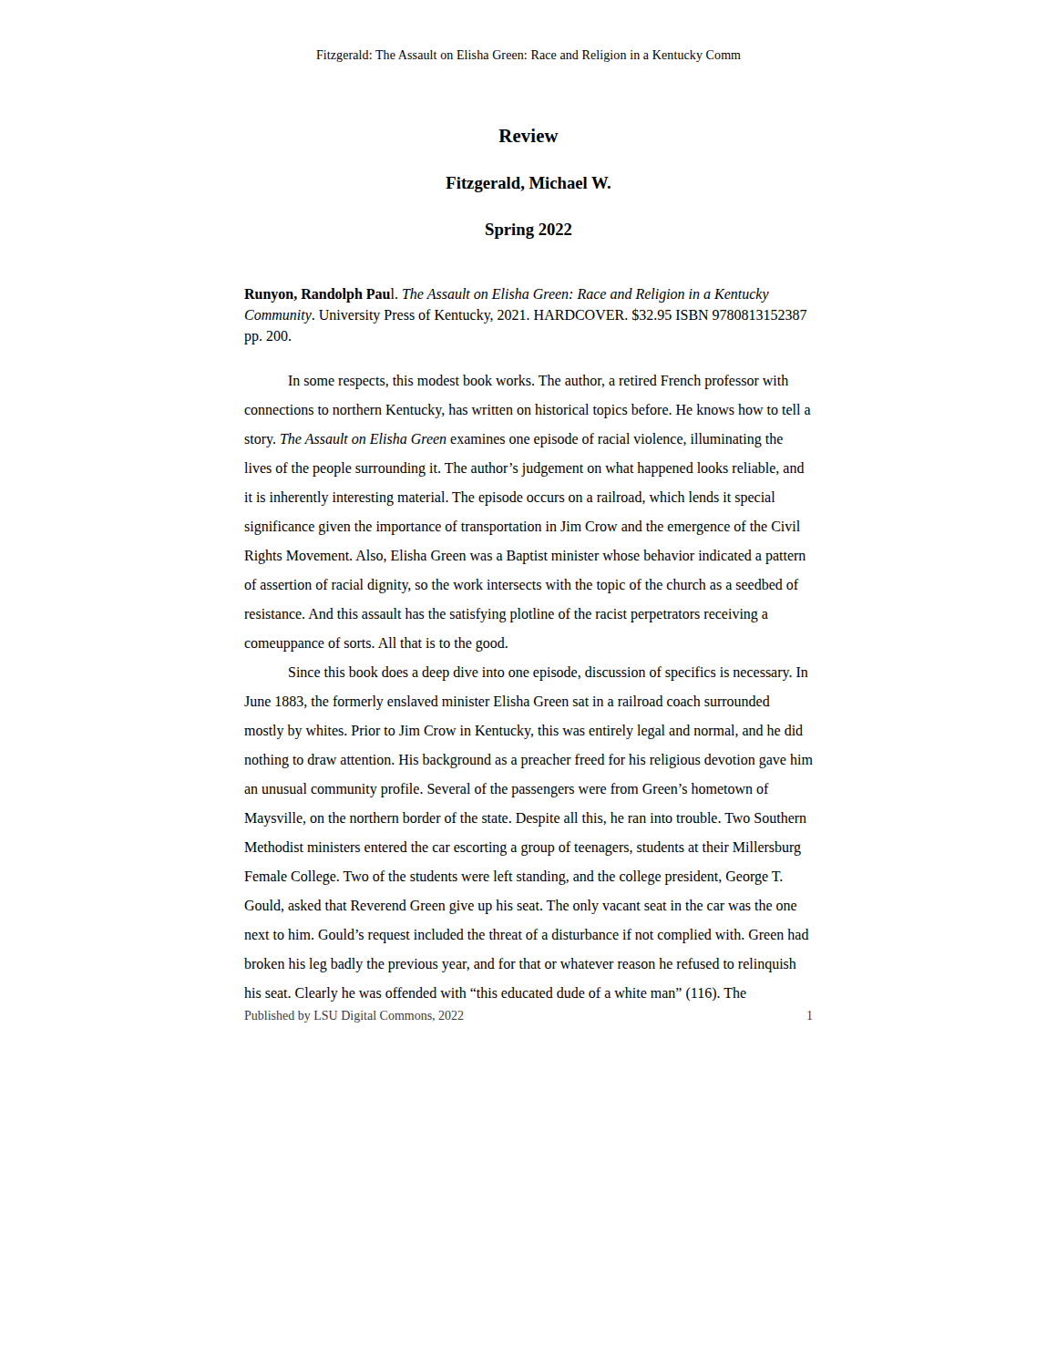Fitzgerald: The Assault on Elisha Green: Race and Religion in a Kentucky Comm
Review
Fitzgerald, Michael W.
Spring 2022
Runyon, Randolph Paul. The Assault on Elisha Green: Race and Religion in a Kentucky Community. University Press of Kentucky, 2021. HARDCOVER. $32.95 ISBN 9780813152387 pp. 200.
In some respects, this modest book works. The author, a retired French professor with connections to northern Kentucky, has written on historical topics before. He knows how to tell a story. The Assault on Elisha Green examines one episode of racial violence, illuminating the lives of the people surrounding it. The author’s judgement on what happened looks reliable, and it is inherently interesting material. The episode occurs on a railroad, which lends it special significance given the importance of transportation in Jim Crow and the emergence of the Civil Rights Movement. Also, Elisha Green was a Baptist minister whose behavior indicated a pattern of assertion of racial dignity, so the work intersects with the topic of the church as a seedbed of resistance. And this assault has the satisfying plotline of the racist perpetrators receiving a comeuppance of sorts. All that is to the good.
Since this book does a deep dive into one episode, discussion of specifics is necessary. In June 1883, the formerly enslaved minister Elisha Green sat in a railroad coach surrounded mostly by whites. Prior to Jim Crow in Kentucky, this was entirely legal and normal, and he did nothing to draw attention. His background as a preacher freed for his religious devotion gave him an unusual community profile. Several of the passengers were from Green’s hometown of Maysville, on the northern border of the state. Despite all this, he ran into trouble. Two Southern Methodist ministers entered the car escorting a group of teenagers, students at their Millersburg Female College. Two of the students were left standing, and the college president, George T. Gould, asked that Reverend Green give up his seat. The only vacant seat in the car was the one next to him. Gould’s request included the threat of a disturbance if not complied with. Green had broken his leg badly the previous year, and for that or whatever reason he refused to relinquish his seat. Clearly he was offended with “this educated dude of a white man” (116). The
Published by LSU Digital Commons, 2022 1